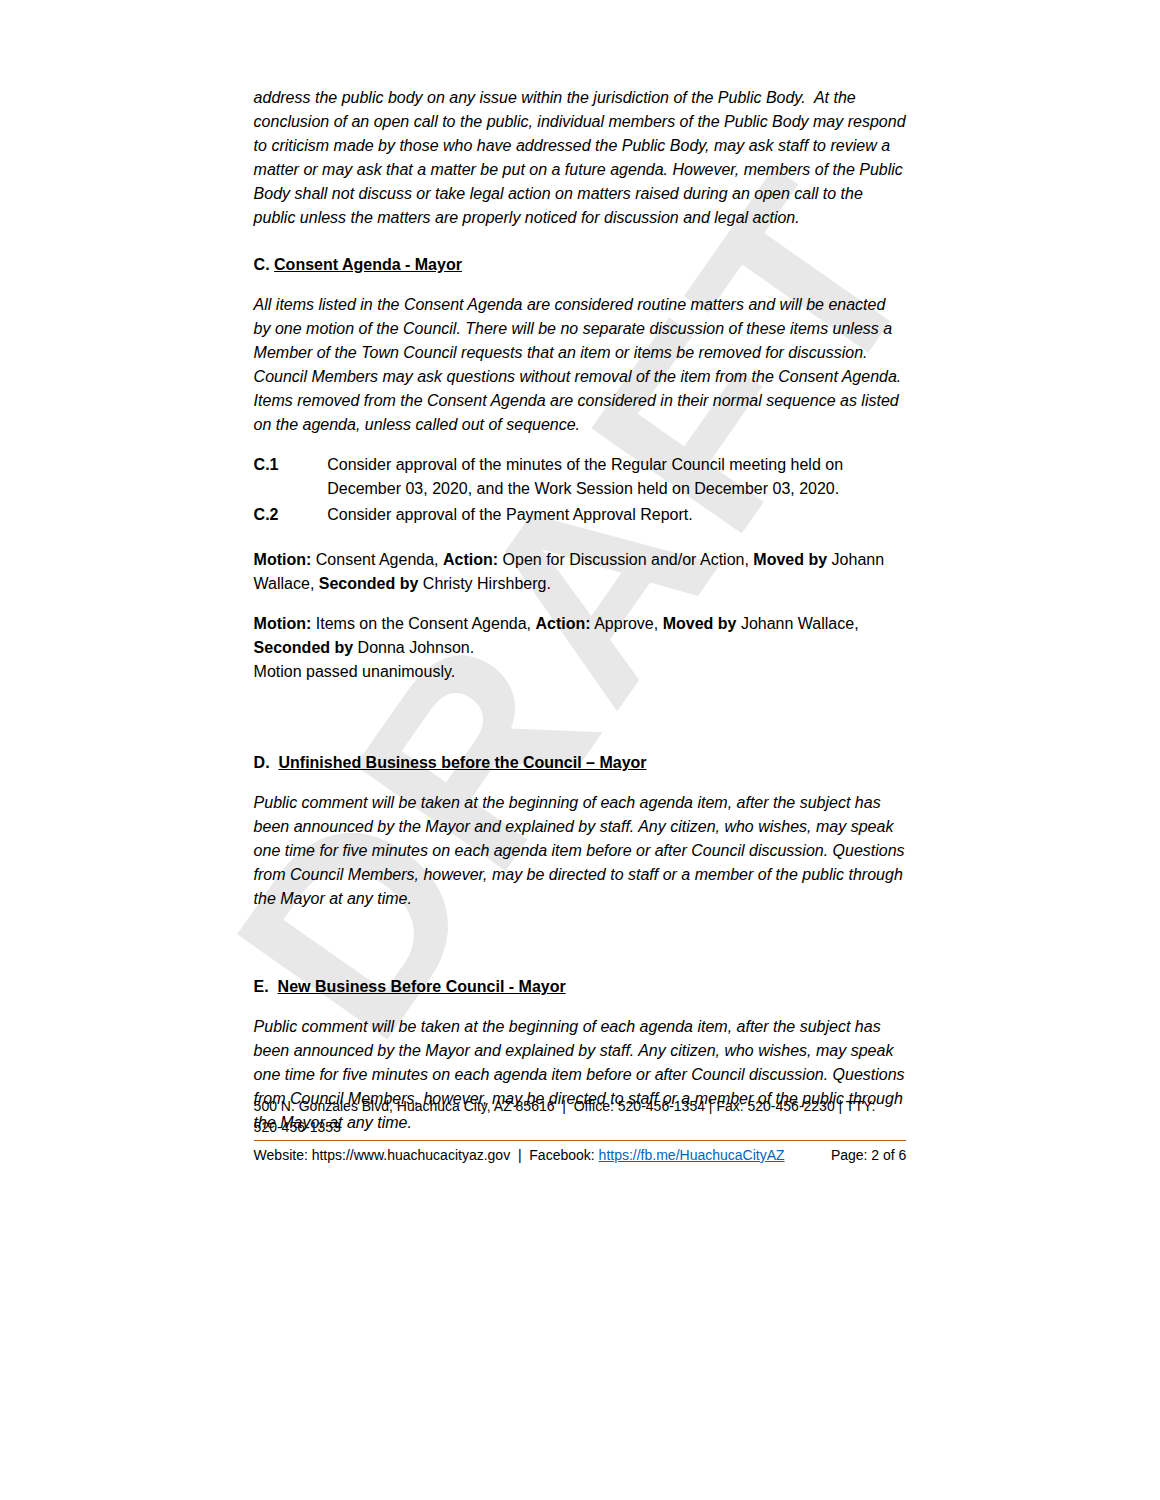DRAFT
address the public body on any issue within the jurisdiction of the Public Body. At the conclusion of an open call to the public, individual members of the Public Body may respond to criticism made by those who have addressed the Public Body, may ask staff to review a matter or may ask that a matter be put on a future agenda. However, members of the Public Body shall not discuss or take legal action on matters raised during an open call to the public unless the matters are properly noticed for discussion and legal action.
C. Consent Agenda - Mayor
All items listed in the Consent Agenda are considered routine matters and will be enacted by one motion of the Council. There will be no separate discussion of these items unless a Member of the Town Council requests that an item or items be removed for discussion. Council Members may ask questions without removal of the item from the Consent Agenda. Items removed from the Consent Agenda are considered in their normal sequence as listed on the agenda, unless called out of sequence.
C.1
Consider approval of the minutes of the Regular Council meeting held on December 03, 2020, and the Work Session held on December 03, 2020.
C.2
Consider approval of the Payment Approval Report.
Motion: Consent Agenda, Action: Open for Discussion and/or Action, Moved by Johann Wallace, Seconded by Christy Hirshberg.
Motion: Items on the Consent Agenda, Action: Approve, Moved by Johann Wallace, Seconded by Donna Johnson.
Motion passed unanimously.
D. Unfinished Business before the Council – Mayor
Public comment will be taken at the beginning of each agenda item, after the subject has been announced by the Mayor and explained by staff. Any citizen, who wishes, may speak one time for five minutes on each agenda item before or after Council discussion. Questions from Council Members, however, may be directed to staff or a member of the public through the Mayor at any time.
E. New Business Before Council - Mayor
Public comment will be taken at the beginning of each agenda item, after the subject has been announced by the Mayor and explained by staff. Any citizen, who wishes, may speak one time for five minutes on each agenda item before or after Council discussion. Questions from Council Members, however, may be directed to staff or a member of the public through the Mayor at any time.
500 N. Gonzales Blvd, Huachuca City, AZ 85616 | Office: 520-456-1354 | Fax: 520-456-2230 | TTY: 520-456-1353
Website: https://www.huachucacityaz.gov | Facebook: https://fb.me/HuachucaCityAZ Page: 2 of 6